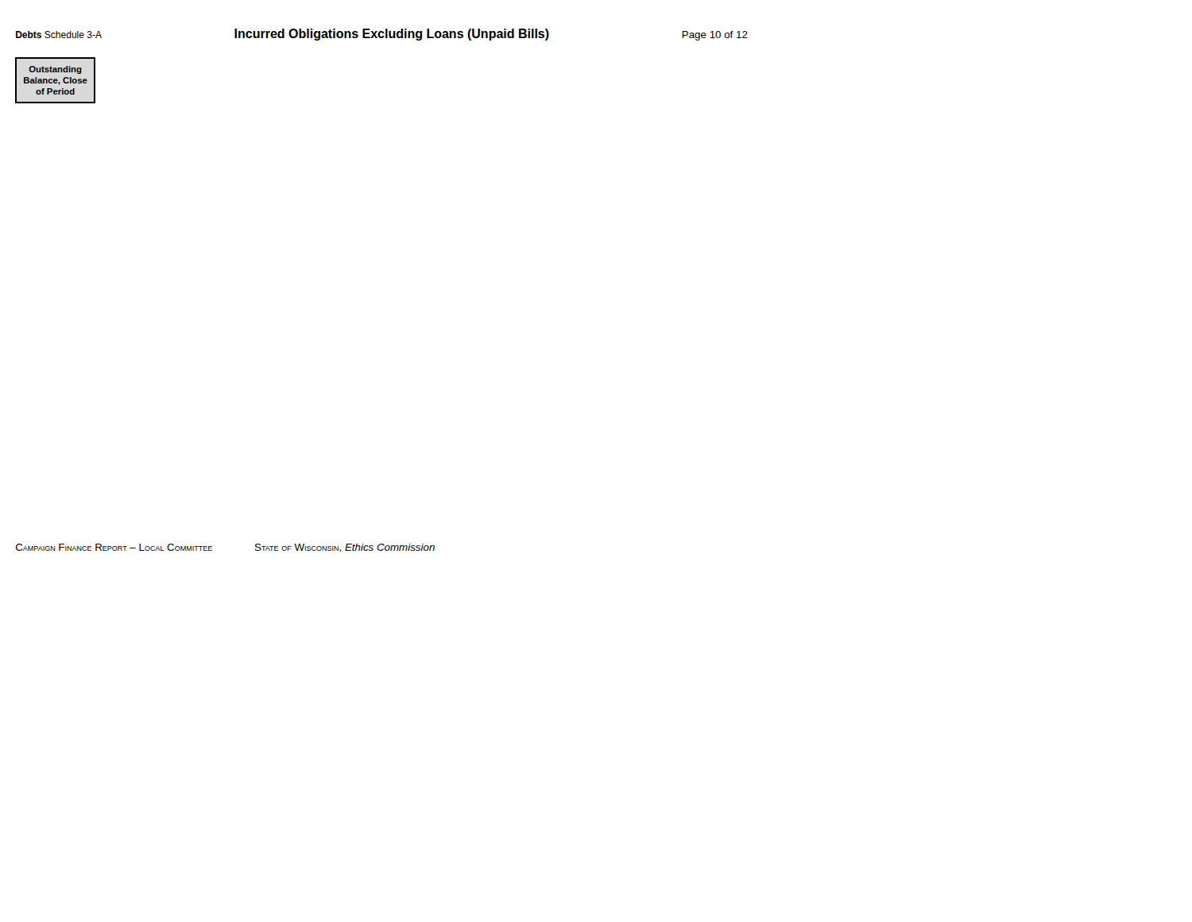Debts Schedule 3-A
Incurred Obligations Excluding Loans (Unpaid Bills)
Page 10 of 12
Outstanding Balance, Close of Period
Campaign Finance Report – Local Committee
State of Wisconsin, Ethics Commission